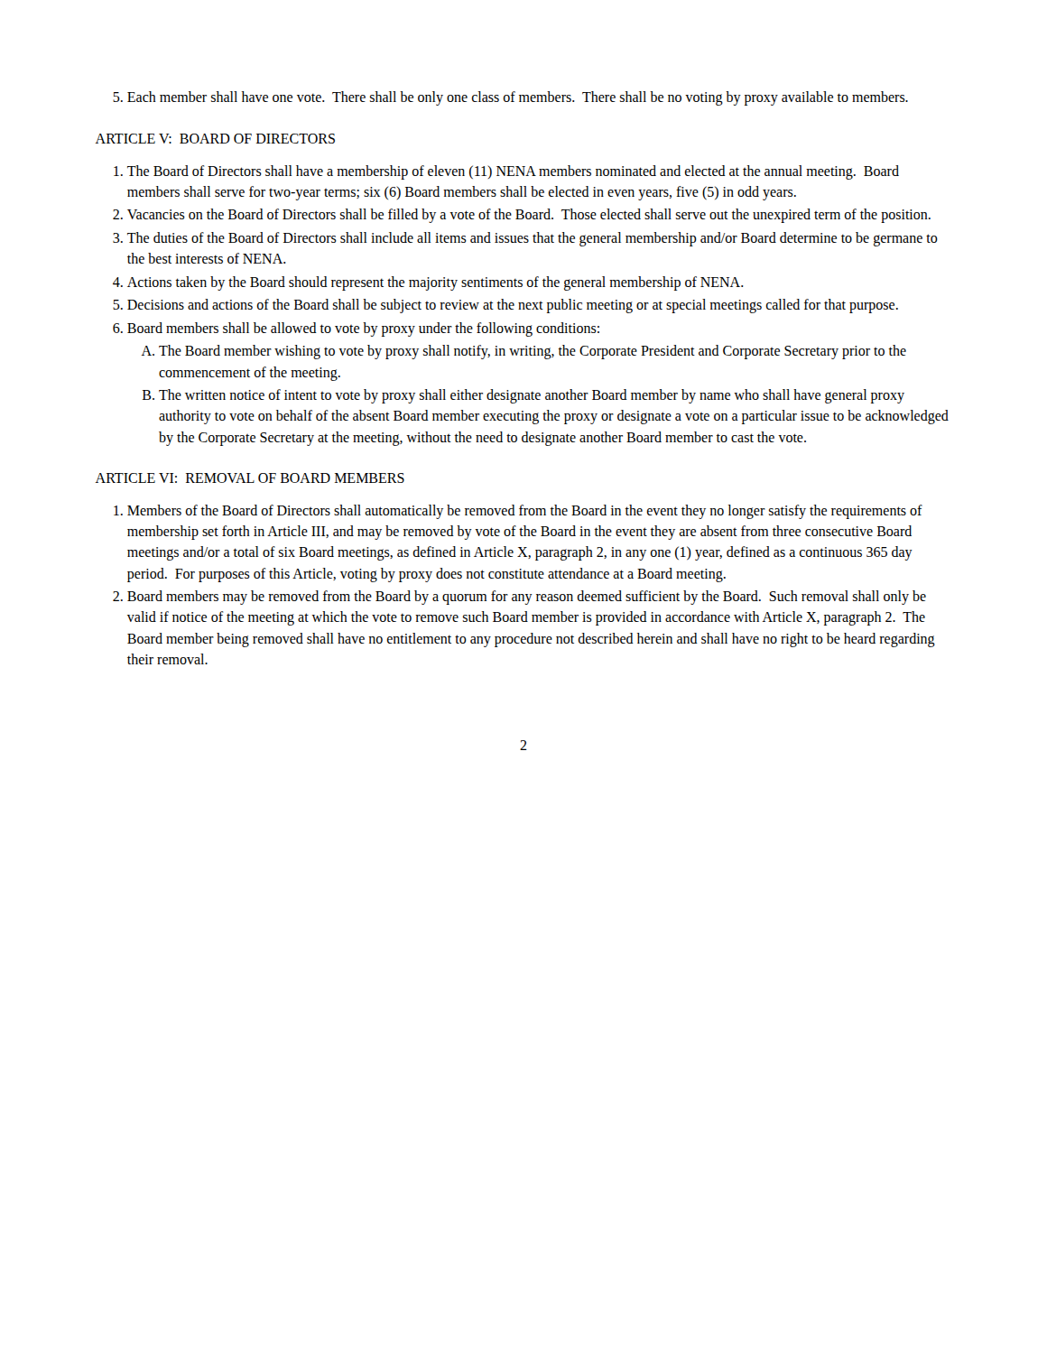Each member shall have one vote. There shall be only one class of members. There shall be no voting by proxy available to members.
ARTICLE V: BOARD OF DIRECTORS
The Board of Directors shall have a membership of eleven (11) NENA members nominated and elected at the annual meeting. Board members shall serve for two-year terms; six (6) Board members shall be elected in even years, five (5) in odd years.
Vacancies on the Board of Directors shall be filled by a vote of the Board. Those elected shall serve out the unexpired term of the position.
The duties of the Board of Directors shall include all items and issues that the general membership and/or Board determine to be germane to the best interests of NENA.
Actions taken by the Board should represent the majority sentiments of the general membership of NENA.
Decisions and actions of the Board shall be subject to review at the next public meeting or at special meetings called for that purpose.
Board members shall be allowed to vote by proxy under the following conditions:
The Board member wishing to vote by proxy shall notify, in writing, the Corporate President and Corporate Secretary prior to the commencement of the meeting.
The written notice of intent to vote by proxy shall either designate another Board member by name who shall have general proxy authority to vote on behalf of the absent Board member executing the proxy or designate a vote on a particular issue to be acknowledged by the Corporate Secretary at the meeting, without the need to designate another Board member to cast the vote.
ARTICLE VI: REMOVAL OF BOARD MEMBERS
Members of the Board of Directors shall automatically be removed from the Board in the event they no longer satisfy the requirements of membership set forth in Article III, and may be removed by vote of the Board in the event they are absent from three consecutive Board meetings and/or a total of six Board meetings, as defined in Article X, paragraph 2, in any one (1) year, defined as a continuous 365 day period. For purposes of this Article, voting by proxy does not constitute attendance at a Board meeting.
Board members may be removed from the Board by a quorum for any reason deemed sufficient by the Board. Such removal shall only be valid if notice of the meeting at which the vote to remove such Board member is provided in accordance with Article X, paragraph 2. The Board member being removed shall have no entitlement to any procedure not described herein and shall have no right to be heard regarding their removal.
2